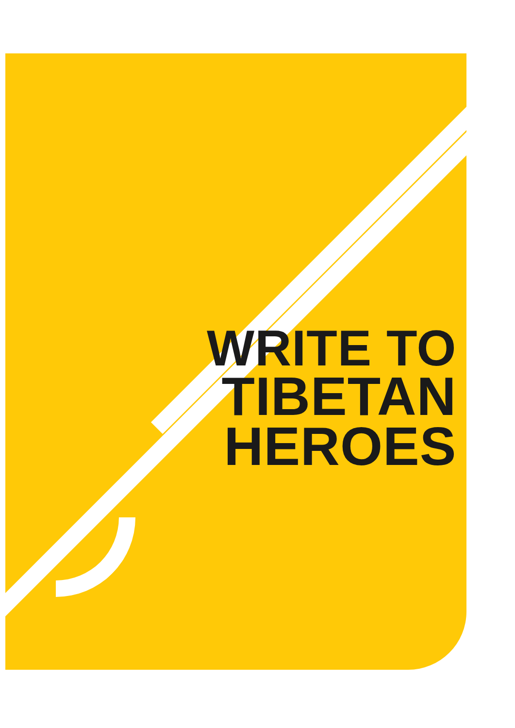Write to Tibetan Heroes